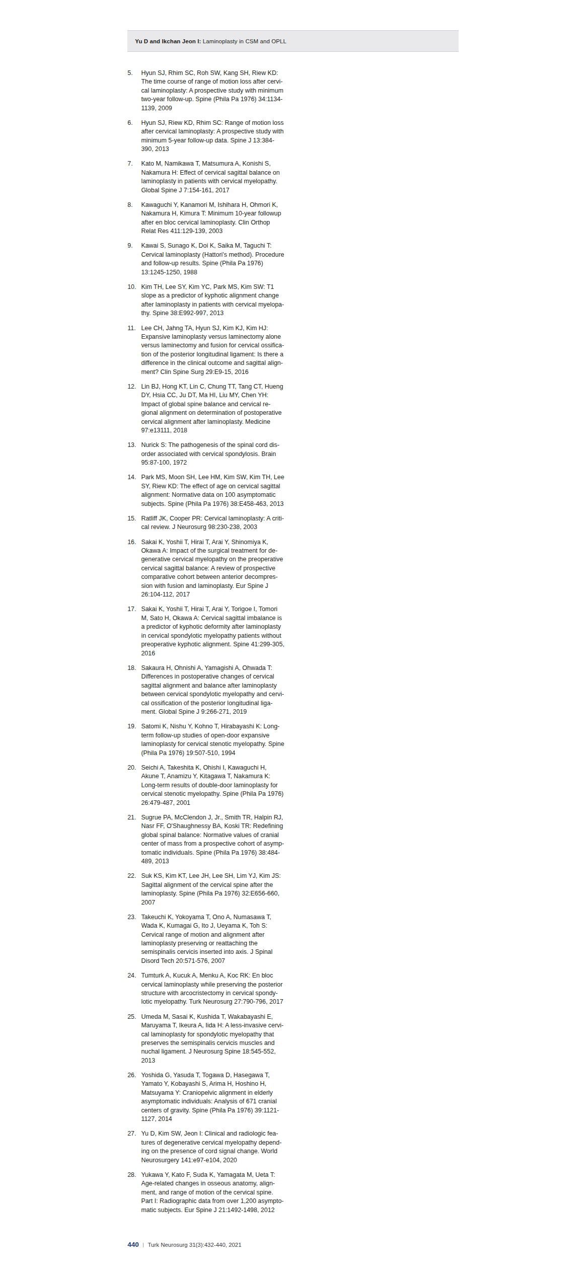Yu D and Ikchan Jeon I: Laminoplasty in CSM and OPLL
Hyun SJ, Rhim SC, Roh SW, Kang SH, Riew KD: The time course of range of motion loss after cervical laminoplasty: A prospective study with minimum two-year follow-up. Spine (Phila Pa 1976) 34:1134-1139, 2009
Hyun SJ, Riew KD, Rhim SC: Range of motion loss after cervical laminoplasty: A prospective study with minimum 5-year follow-up data. Spine J 13:384-390, 2013
Kato M, Namikawa T, Matsumura A, Konishi S, Nakamura H: Effect of cervical sagittal balance on laminoplasty in patients with cervical myelopathy. Global Spine J 7:154-161, 2017
Kawaguchi Y, Kanamori M, Ishihara H, Ohmori K, Nakamura H, Kimura T: Minimum 10-year followup after en bloc cervical laminoplasty. Clin Orthop Relat Res 411:129-139, 2003
Kawai S, Sunago K, Doi K, Saika M, Taguchi T: Cervical laminoplasty (Hattori's method). Procedure and follow-up results. Spine (Phila Pa 1976) 13:1245-1250, 1988
Kim TH, Lee SY, Kim YC, Park MS, Kim SW: T1 slope as a predictor of kyphotic alignment change after laminoplasty in patients with cervical myelopathy. Spine 38:E992-997, 2013
Lee CH, Jahng TA, Hyun SJ, Kim KJ, Kim HJ: Expansive laminoplasty versus laminectomy alone versus laminectomy and fusion for cervical ossification of the posterior longitudinal ligament: Is there a difference in the clinical outcome and sagittal alignment? Clin Spine Surg 29:E9-15, 2016
Lin BJ, Hong KT, Lin C, Chung TT, Tang CT, Hueng DY, Hsia CC, Ju DT, Ma HI, Liu MY, Chen YH: Impact of global spine balance and cervical regional alignment on determination of postoperative cervical alignment after laminoplasty. Medicine 97:e13111, 2018
Nurick S: The pathogenesis of the spinal cord disorder associated with cervical spondylosis. Brain 95:87-100, 1972
Park MS, Moon SH, Lee HM, Kim SW, Kim TH, Lee SY, Riew KD: The effect of age on cervical sagittal alignment: Normative data on 100 asymptomatic subjects. Spine (Phila Pa 1976) 38:E458-463, 2013
Ratliff JK, Cooper PR: Cervical laminoplasty: A critical review. J Neurosurg 98:230-238, 2003
Sakai K, Yoshii T, Hirai T, Arai Y, Shinomiya K, Okawa A: Impact of the surgical treatment for degenerative cervical myelopathy on the preoperative cervical sagittal balance: A review of prospective comparative cohort between anterior decompression with fusion and laminoplasty. Eur Spine J 26:104-112, 2017
Sakai K, Yoshii T, Hirai T, Arai Y, Torigoe I, Tomori M, Sato H, Okawa A: Cervical sagittal imbalance is a predictor of kyphotic deformity after laminoplasty in cervical spondylotic myelopathy patients without preoperative kyphotic alignment. Spine 41:299-305, 2016
Sakaura H, Ohnishi A, Yamagishi A, Ohwada T: Differences in postoperative changes of cervical sagittal alignment and balance after laminoplasty between cervical spondylotic myelopathy and cervical ossification of the posterior longitudinal ligament. Global Spine J 9:266-271, 2019
Satomi K, Nishu Y, Kohno T, Hirabayashi K: Long-term follow-up studies of open-door expansive laminoplasty for cervical stenotic myelopathy. Spine (Phila Pa 1976) 19:507-510, 1994
Seichi A, Takeshita K, Ohishi I, Kawaguchi H, Akune T, Anamizu Y, Kitagawa T, Nakamura K: Long-term results of double-door laminoplasty for cervical stenotic myelopathy. Spine (Phila Pa 1976) 26:479-487, 2001
Sugrue PA, McClendon J, Jr., Smith TR, Halpin RJ, Nasr FF, O'Shaughnessy BA, Koski TR: Redefining global spinal balance: Normative values of cranial center of mass from a prospective cohort of asymptomatic individuals. Spine (Phila Pa 1976) 38:484-489, 2013
Suk KS, Kim KT, Lee JH, Lee SH, Lim YJ, Kim JS: Sagittal alignment of the cervical spine after the laminoplasty. Spine (Phila Pa 1976) 32:E656-660, 2007
Takeuchi K, Yokoyama T, Ono A, Numasawa T, Wada K, Kumagai G, Ito J, Ueyama K, Toh S: Cervical range of motion and alignment after laminoplasty preserving or reattaching the semispinalis cervicis inserted into axis. J Spinal Disord Tech 20:571-576, 2007
Tumturk A, Kucuk A, Menku A, Koc RK: En bloc cervical laminoplasty while preserving the posterior structure with arcocristectomy in cervical spondylotic myelopathy. Turk Neurosurg 27:790-796, 2017
Umeda M, Sasai K, Kushida T, Wakabayashi E, Maruyama T, Ikeura A, Iida H: A less-invasive cervical laminoplasty for spondylotic myelopathy that preserves the semispinalis cervicis muscles and nuchal ligament. J Neurosurg Spine 18:545-552, 2013
Yoshida G, Yasuda T, Togawa D, Hasegawa T, Yamato Y, Kobayashi S, Arima H, Hoshino H, Matsuyama Y: Craniopelvic alignment in elderly asymptomatic individuals: Analysis of 671 cranial centers of gravity. Spine (Phila Pa 1976) 39:1121-1127, 2014
Yu D, Kim SW, Jeon I: Clinical and radiologic features of degenerative cervical myelopathy depending on the presence of cord signal change. World Neurosurgery 141:e97-e104, 2020
Yukawa Y, Kato F, Suda K, Yamagata M, Ueta T: Age-related changes in osseous anatomy, alignment, and range of motion of the cervical spine. Part I: Radiographic data from over 1,200 asymptomatic subjects. Eur Spine J 21:1492-1498, 2012
440 Turk Neurosurg 31(3):432-440, 2021